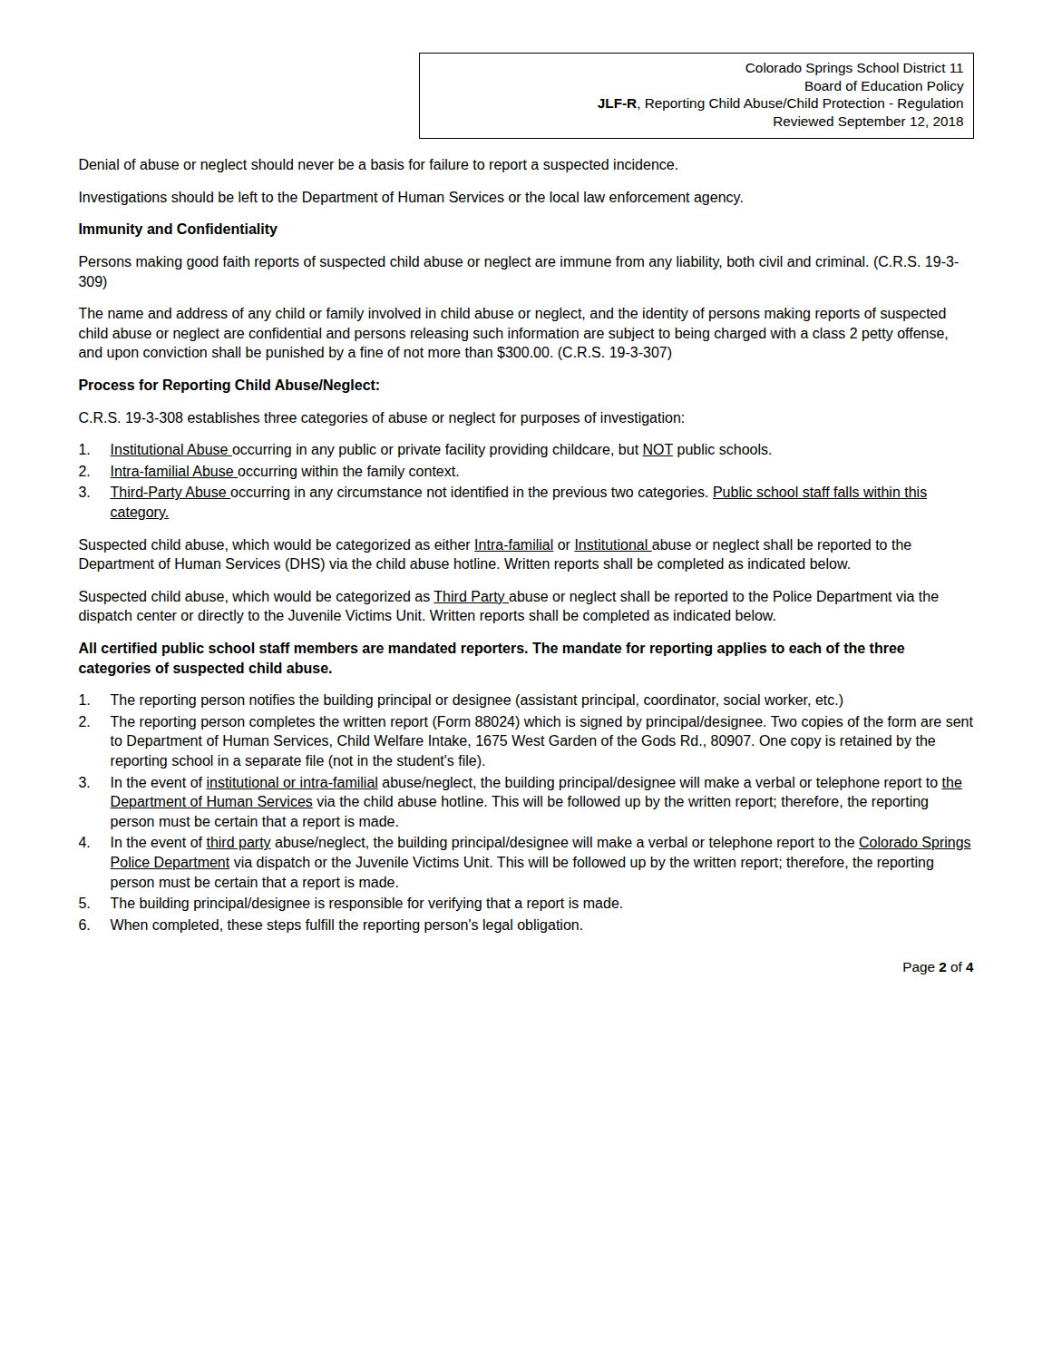Colorado Springs School District 11
Board of Education Policy
JLF-R, Reporting Child Abuse/Child Protection - Regulation
Reviewed September 12, 2018
Denial of abuse or neglect should never be a basis for failure to report a suspected incidence.
Investigations should be left to the Department of Human Services or the local law enforcement agency.
Immunity and Confidentiality
Persons making good faith reports of suspected child abuse or neglect are immune from any liability, both civil and criminal. (C.R.S. 19-3-309)
The name and address of any child or family involved in child abuse or neglect, and the identity of persons making reports of suspected child abuse or neglect are confidential and persons releasing such information are subject to being charged with a class 2 petty offense, and upon conviction shall be punished by a fine of not more than $300.00. (C.R.S. 19-3-307)
Process for Reporting Child Abuse/Neglect:
C.R.S. 19-3-308 establishes three categories of abuse or neglect for purposes of investigation:
1. Institutional Abuse occurring in any public or private facility providing childcare, but NOT public schools.
2. Intra-familial Abuse occurring within the family context.
3. Third-Party Abuse occurring in any circumstance not identified in the previous two categories. Public school staff falls within this category.
Suspected child abuse, which would be categorized as either Intra-familial or Institutional abuse or neglect shall be reported to the Department of Human Services (DHS) via the child abuse hotline. Written reports shall be completed as indicated below.
Suspected child abuse, which would be categorized as Third Party abuse or neglect shall be reported to the Police Department via the dispatch center or directly to the Juvenile Victims Unit. Written reports shall be completed as indicated below.
All certified public school staff members are mandated reporters. The mandate for reporting applies to each of the three categories of suspected child abuse.
1. The reporting person notifies the building principal or designee (assistant principal, coordinator, social worker, etc.)
2. The reporting person completes the written report (Form 88024) which is signed by principal/designee. Two copies of the form are sent to Department of Human Services, Child Welfare Intake, 1675 West Garden of the Gods Rd., 80907. One copy is retained by the reporting school in a separate file (not in the student's file).
3. In the event of institutional or intra-familial abuse/neglect, the building principal/designee will make a verbal or telephone report to the Department of Human Services via the child abuse hotline. This will be followed up by the written report; therefore, the reporting person must be certain that a report is made.
4. In the event of third party abuse/neglect, the building principal/designee will make a verbal or telephone report to the Colorado Springs Police Department via dispatch or the Juvenile Victims Unit. This will be followed up by the written report; therefore, the reporting person must be certain that a report is made.
5. The building principal/designee is responsible for verifying that a report is made.
6. When completed, these steps fulfill the reporting person's legal obligation.
Page 2 of 4